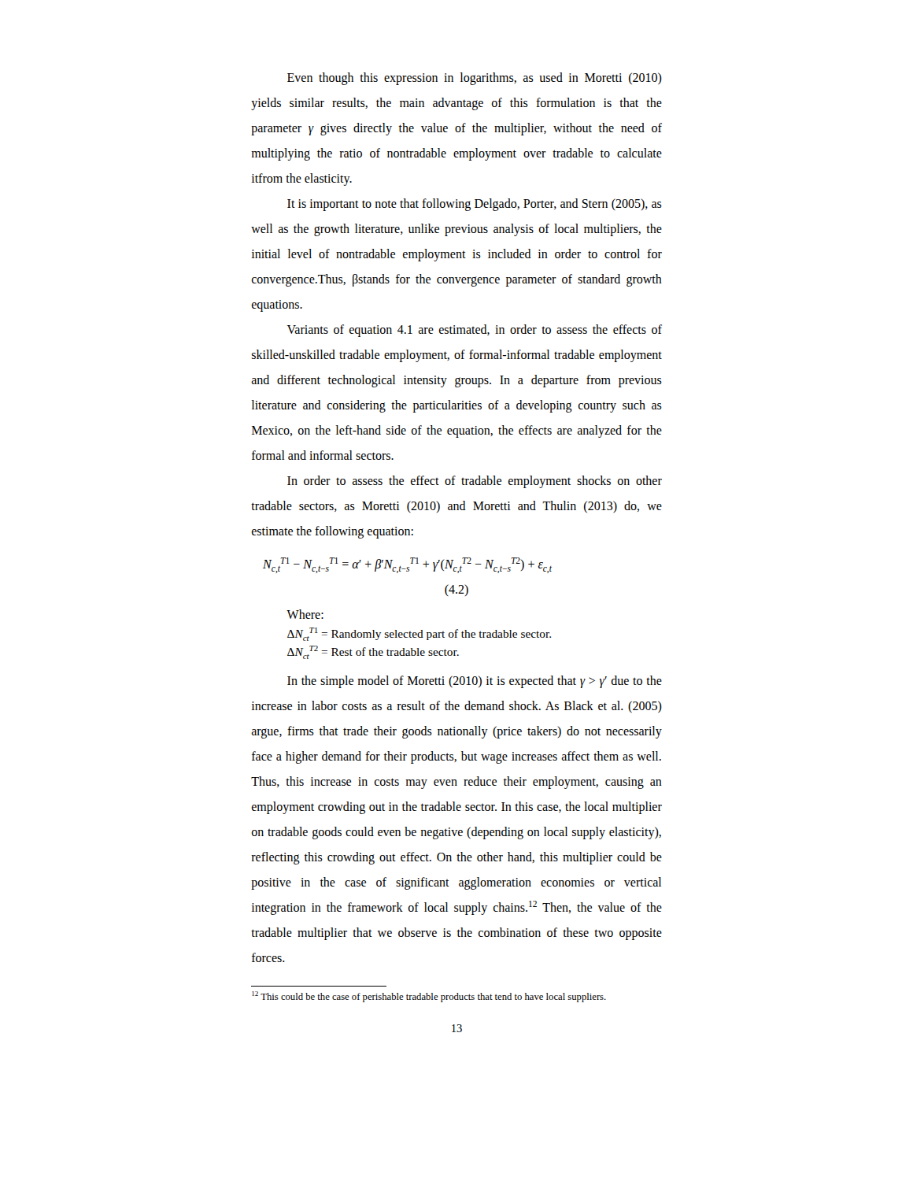Even though this expression in logarithms, as used in Moretti (2010) yields similar results, the main advantage of this formulation is that the parameter γ gives directly the value of the multiplier, without the need of multiplying the ratio of nontradable employment over tradable to calculate itfrom the elasticity.
It is important to note that following Delgado, Porter, and Stern (2005), as well as the growth literature, unlike previous analysis of local multipliers, the initial level of nontradable employment is included in order to control for convergence.Thus, βstands for the convergence parameter of standard growth equations.
Variants of equation 4.1 are estimated, in order to assess the effects of skilled-unskilled tradable employment, of formal-informal tradable employment and different technological intensity groups. In a departure from previous literature and considering the particularities of a developing country such as Mexico, on the left-hand side of the equation, the effects are analyzed for the formal and informal sectors.
In order to assess the effect of tradable employment shocks on other tradable sectors, as Moretti (2010) and Moretti and Thulin (2013) do, we estimate the following equation:
Nc,tT1 − Nc,t−sT1 = α′ + β′Nc,t−sT1 + γ′(Nc,tT2 − Nc,t−sT2) + εc,t (4.2)
Where:
ΔNctT1 = Randomly selected part of the tradable sector.
ΔNctT2 = Rest of the tradable sector.
In the simple model of Moretti (2010) it is expected that γ > γ′ due to the increase in labor costs as a result of the demand shock. As Black et al. (2005) argue, firms that trade their goods nationally (price takers) do not necessarily face a higher demand for their products, but wage increases affect them as well. Thus, this increase in costs may even reduce their employment, causing an employment crowding out in the tradable sector. In this case, the local multiplier on tradable goods could even be negative (depending on local supply elasticity), reflecting this crowding out effect. On the other hand, this multiplier could be positive in the case of significant agglomeration economies or vertical integration in the framework of local supply chains.12 Then, the value of the tradable multiplier that we observe is the combination of these two opposite forces.
12 This could be the case of perishable tradable products that tend to have local suppliers.
13